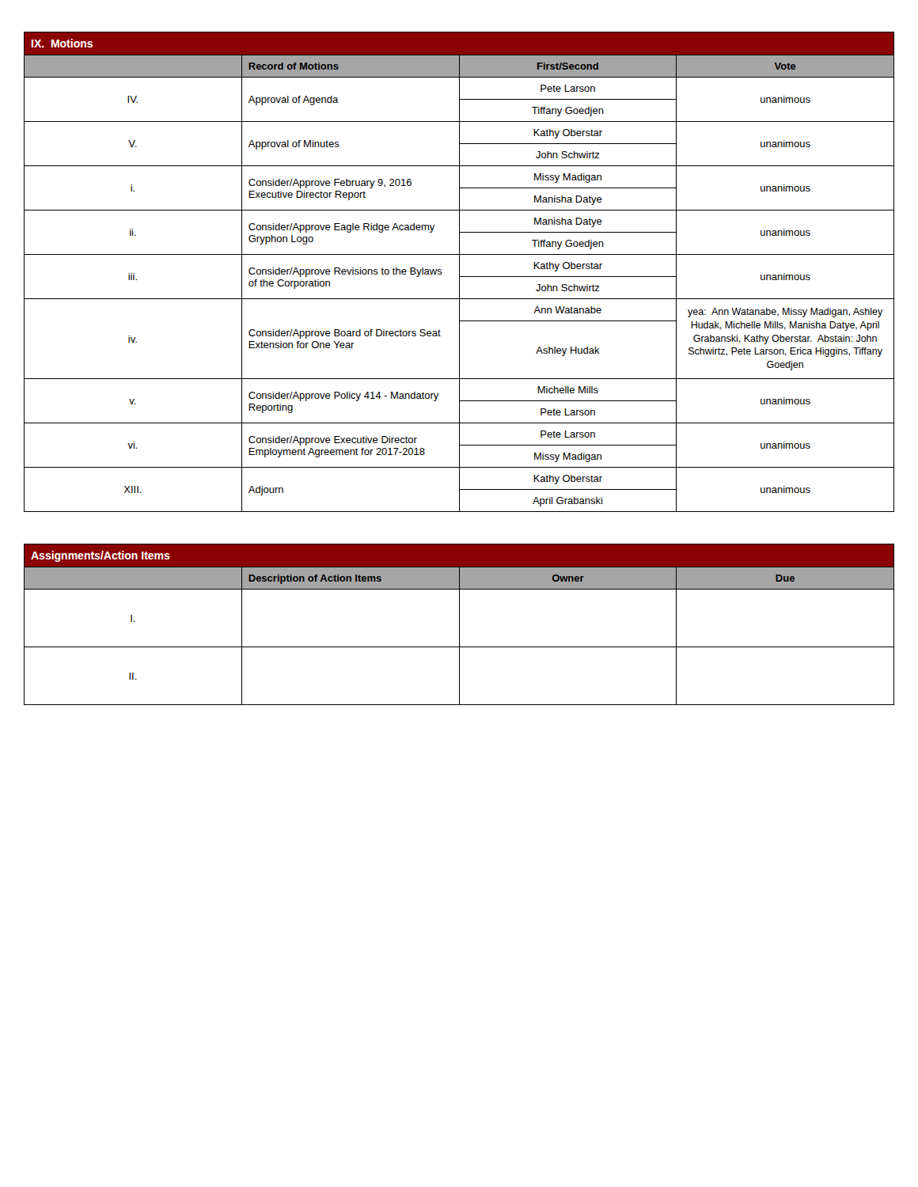| IX. Motions |
| | Record of Motions | First/Second | Vote |
| IV. | Approval of Agenda | Pete Larson | unanimous |
| Tiffany Goedjen |
| V. | Approval of Minutes | Kathy Oberstar | unanimous |
| John Schwirtz |
| i. | Consider/Approve February 9, 2016 Executive Director Report | Missy Madigan | unanimous |
| Manisha Datye |
| ii. | Consider/Approve Eagle Ridge Academy Gryphon Logo | Manisha Datye | unanimous |
| Tiffany Goedjen |
| iii. | Consider/Approve Revisions to the Bylaws of the Corporation | Kathy Oberstar | unanimous |
| John Schwirtz |
| iv. | Consider/Approve Board of Directors Seat Extension for One Year | Ann Watanabe | yea: Ann Watanabe, Missy Madigan, Ashley Hudak, Michelle Mills, Manisha Datye, April Grabanski, Kathy Oberstar. Abstain: John Schwirtz, Pete Larson, Erica Higgins, Tiffany Goedjen |
| Ashley Hudak |
| v. | Consider/Approve Policy 414 - Mandatory Reporting | Michelle Mills | unanimous |
| Pete Larson |
| vi. | Consider/Approve Executive Director Employment Agreement for 2017-2018 | Pete Larson | unanimous |
| Missy Madigan |
| XIII. | Adjourn | Kathy Oberstar | unanimous |
| April Grabanski |
| Assignments/Action Items |
| | Description of Action Items | Owner | Due |
| I. | | | |
| II. | | | |